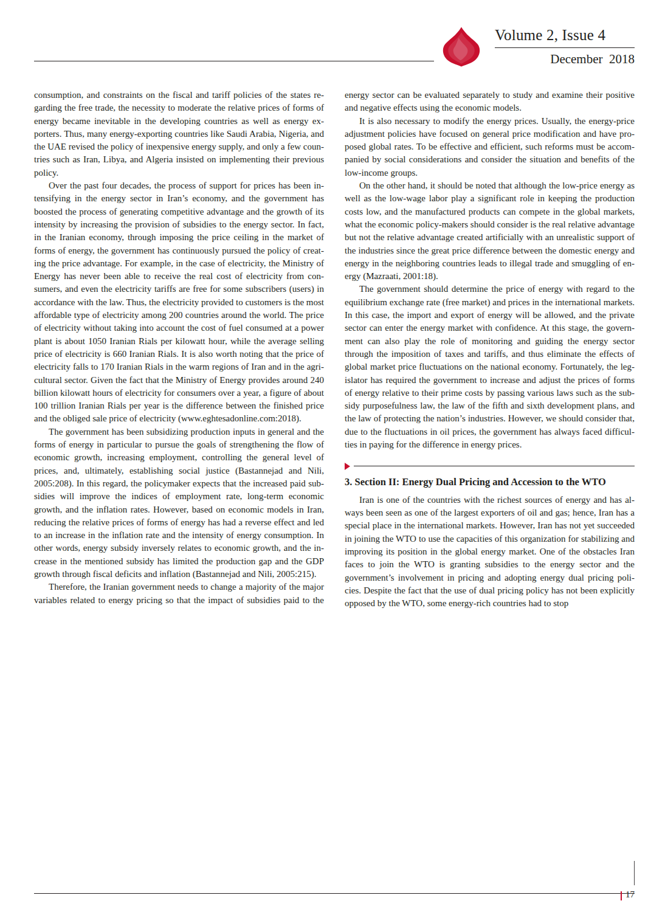Volume 2, Issue 4
December 2018
consumption, and constraints on the fiscal and tariff policies of the states regarding the free trade, the necessity to moderate the relative prices of forms of energy became inevitable in the developing countries as well as energy exporters. Thus, many energy-exporting countries like Saudi Arabia, Nigeria, and the UAE revised the policy of inexpensive energy supply, and only a few countries such as Iran, Libya, and Algeria insisted on implementing their previous policy.
Over the past four decades, the process of support for prices has been intensifying in the energy sector in Iran’s economy, and the government has boosted the process of generating competitive advantage and the growth of its intensity by increasing the provision of subsidies to the energy sector. In fact, in the Iranian economy, through imposing the price ceiling in the market of forms of energy, the government has continuously pursued the policy of creating the price advantage. For example, in the case of electricity, the Ministry of Energy has never been able to receive the real cost of electricity from consumers, and even the electricity tariffs are free for some subscribers (users) in accordance with the law. Thus, the electricity provided to customers is the most affordable type of electricity among 200 countries around the world. The price of electricity without taking into account the cost of fuel consumed at a power plant is about 1050 Iranian Rials per kilowatt hour, while the average selling price of electricity is 660 Iranian Rials. It is also worth noting that the price of electricity falls to 170 Iranian Rials in the warm regions of Iran and in the agricultural sector. Given the fact that the Ministry of Energy provides around 240 billion kilowatt hours of electricity for consumers over a year, a figure of about 100 trillion Iranian Rials per year is the difference between the finished price and the obliged sale price of electricity (www.eghtesadonline.com:2018).
The government has been subsidizing production inputs in general and the forms of energy in particular to pursue the goals of strengthening the flow of economic growth, increasing employment, controlling the general level of prices, and, ultimately, establishing social justice (Bastannejad and Nili, 2005:208). In this regard, the policymaker expects that the increased paid subsidies will improve the indices of employment rate, long-term economic growth, and the inflation rates. However, based on economic models in Iran, reducing the relative prices of forms of energy has had a reverse effect and led to an increase in the inflation rate and the intensity of energy consumption. In other words, energy subsidy inversely relates to economic growth, and the increase in the mentioned subsidy has limited the production gap and the GDP growth through fiscal deficits and inflation (Bastannejad and Nili, 2005:215).
Therefore, the Iranian government needs to change a majority of the major variables related to energy pricing so that the impact of subsidies paid to the energy sector can be evaluated separately to study and examine their positive and negative effects using the economic models.
It is also necessary to modify the energy prices. Usually, the energy-price adjustment policies have focused on general price modification and have proposed global rates. To be effective and efficient, such reforms must be accompanied by social considerations and consider the situation and benefits of the low-income groups.
On the other hand, it should be noted that although the low-price energy as well as the low-wage labor play a significant role in keeping the production costs low, and the manufactured products can compete in the global markets, what the economic policy-makers should consider is the real relative advantage but not the relative advantage created artificially with an unrealistic support of the industries since the great price difference between the domestic energy and energy in the neighboring countries leads to illegal trade and smuggling of energy (Mazraati, 2001:18).
The government should determine the price of energy with regard to the equilibrium exchange rate (free market) and prices in the international markets. In this case, the import and export of energy will be allowed, and the private sector can enter the energy market with confidence. At this stage, the government can also play the role of monitoring and guiding the energy sector through the imposition of taxes and tariffs, and thus eliminate the effects of global market price fluctuations on the national economy. Fortunately, the legislator has required the government to increase and adjust the prices of forms of energy relative to their prime costs by passing various laws such as the subsidy purposefulness law, the law of the fifth and sixth development plans, and the law of protecting the nation’s industries. However, we should consider that, due to the fluctuations in oil prices, the government has always faced difficulties in paying for the difference in energy prices.
3. Section II: Energy Dual Pricing and Accession to the WTO
Iran is one of the countries with the richest sources of energy and has always been seen as one of the largest exporters of oil and gas; hence, Iran has a special place in the international markets. However, Iran has not yet succeeded in joining the WTO to use the capacities of this organization for stabilizing and improving its position in the global energy market. One of the obstacles Iran faces to join the WTO is granting subsidies to the energy sector and the government’s involvement in pricing and adopting energy dual pricing policies. Despite the fact that the use of dual pricing policy has not been explicitly opposed by the WTO, some energy-rich countries had to stop
17